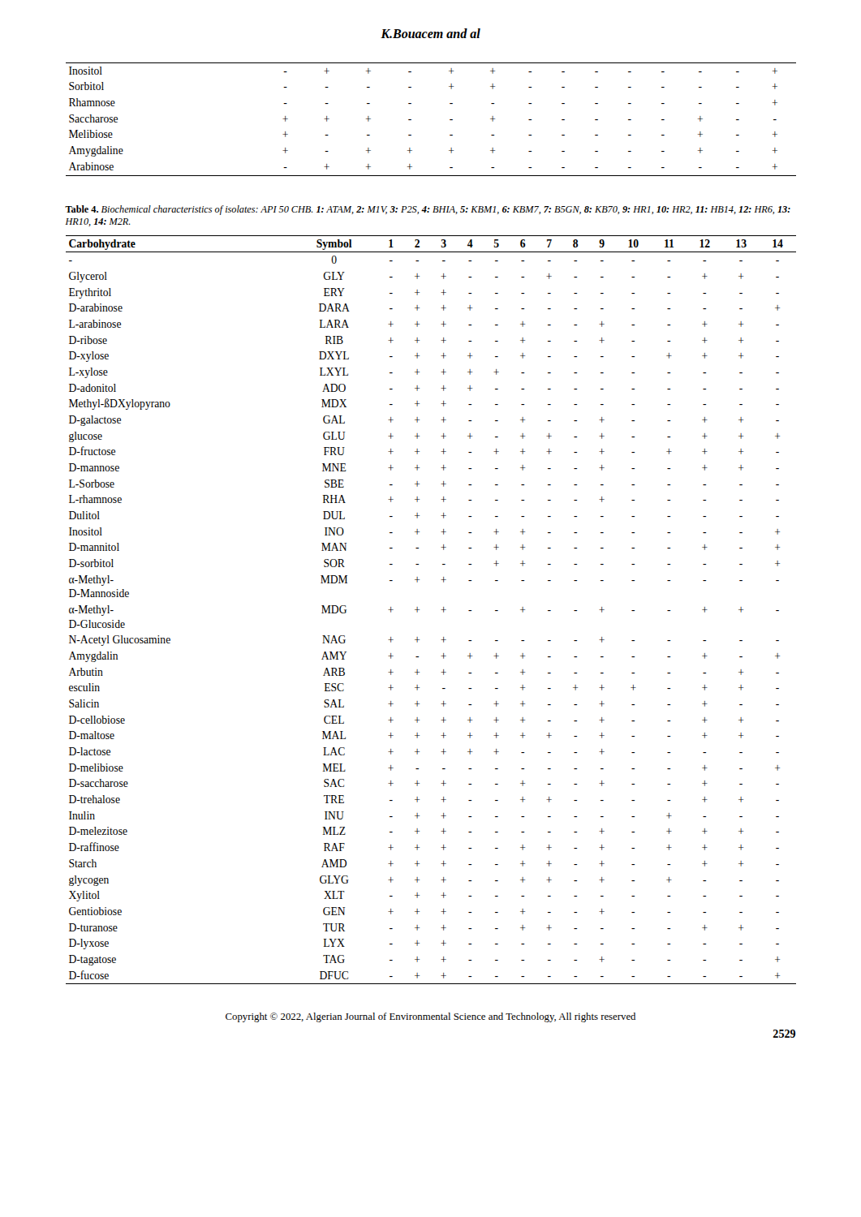K.Bouacem and al
| Inositol | - | + | + | - | + | + | - | - | - | - | - | - | - | + |
| Sorbitol | - | - | - | - | + | + | - | - | - | - | - | - | - | + |
| Rhamnose | - | - | - | - | - | - | - | - | - | - | - | - | - | + |
| Saccharose | + | + | + | - | - | + | - | - | - | - | - | + | - | - |
| Melibiose | + | - | - | - | - | - | - | - | - | - | - | + | - | + |
| Amygdaline | + | - | + | + | + | + | - | - | - | - | - | + | - | + |
| Arabinose | - | + | + | + | - | - | - | - | - | - | - | - | - | + |
Table 4. Biochemical characteristics of isolates: API 50 CHB. 1: ATAM, 2: M1V, 3: P2S, 4: BHIA, 5: KBM1, 6: KBM7, 7: B5GN, 8: KB70, 9: HR1, 10: HR2, 11: HB14, 12: HR6, 13: HR10, 14: M2R.
| Carbohydrate | Symbol | 1 | 2 | 3 | 4 | 5 | 6 | 7 | 8 | 9 | 10 | 11 | 12 | 13 | 14 |
| --- | --- | --- | --- | --- | --- | --- | --- | --- | --- | --- | --- | --- | --- | --- | --- |
| - | 0 | - | - | - | - | - | - | - | - | - | - | - | - | - | - |
| Glycerol | GLY | - | + | + | - | - | - | + | - | - | - | - | + | + | - |
| Erythritol | ERY | - | + | + | - | - | - | - | - | - | - | - | - | - | - |
| D-arabinose | DARA | - | + | + | + | - | - | - | - | - | - | - | - | - | + |
| L-arabinose | LARA | + | + | + | - | - | + | - | - | + | - | - | + | + | - |
| D-ribose | RIB | + | + | + | - | - | + | - | - | + | - | - | + | + | - |
| D-xylose | DXYL | - | + | + | + | - | + | - | - | - | - | + | + | + | - |
| L-xylose | LXYL | - | + | + | + | + | - | - | - | - | - | - | - | - | - |
| D-adonitol | ADO | - | + | + | + | - | - | - | - | - | - | - | - | - | - |
| Methyl-ßDXylopyrano | MDX | - | + | + | - | - | - | - | - | - | - | - | - | - | - |
| D-galactose | GAL | + | + | + | - | - | + | - | - | + | - | - | + | + | - |
| glucose | GLU | + | + | + | + | - | + | + | - | + | - | - | + | + | + |
| D-fructose | FRU | + | + | + | - | + | + | + | - | + | - | + | + | + | - |
| D-mannose | MNE | + | + | + | - | - | + | - | - | + | - | - | + | + | - |
| L-Sorbose | SBE | - | + | + | - | - | - | - | - | - | - | - | - | - | - |
| L-rhamnose | RHA | + | + | + | - | - | - | - | - | + | - | - | - | - | - |
| Dulitol | DUL | - | + | + | - | - | - | - | - | - | - | - | - | - | - |
| Inositol | INO | - | + | + | - | + | + | - | - | - | - | - | - | - | + |
| D-mannitol | MAN | - | - | + | - | + | + | - | - | - | - | - | + | - | + |
| D-sorbitol | SOR | - | - | - | - | + | + | - | - | - | - | - | - | - | + |
| α-Methyl- D-Mannoside | MDM | - | + | + | - | - | - | - | - | - | - | - | - | - | - |
| α-Methyl- D-Glucoside | MDG | + | + | + | - | - | + | - | - | + | - | - | + | + | - |
| N-Acetyl Glucosamine | NAG | + | + | + | - | - | - | - | - | + | - | - | - | - | - |
| Amygdalin | AMY | + | - | + | + | + | + | - | - | - | - | - | + | - | + |
| Arbutin | ARB | + | + | + | - | - | + | - | - | - | - | - | - | + | - |
| esculin | ESC | + | + | - | - | - | + | - | + | + | + | - | + | + | - |
| Salicin | SAL | + | + | + | - | + | + | - | - | + | - | - | + | - | - |
| D-cellobiose | CEL | + | + | + | + | + | + | - | - | + | - | - | + | + | - |
| D-maltose | MAL | + | + | + | + | + | + | + | - | + | - | - | + | + | - |
| D-lactose | LAC | + | + | + | + | + | - | - | - | + | - | - | - | - | - |
| D-melibiose | MEL | + | - | - | - | - | - | - | - | - | - | - | + | - | + |
| D-saccharose | SAC | + | + | + | - | - | + | - | - | + | - | - | + | - | - |
| D-trehalose | TRE | - | + | + | - | - | + | + | - | - | - | - | + | + | - |
| Inulin | INU | - | + | + | - | - | - | - | - | - | - | + | - | - | - |
| D-melezitose | MLZ | - | + | + | - | - | - | - | - | + | - | + | + | + | - |
| D-raffinose | RAF | + | + | + | - | - | + | + | - | + | - | + | + | + | - |
| Starch | AMD | + | + | + | - | - | + | + | - | + | - | - | + | + | - |
| glycogen | GLYG | + | + | + | - | - | + | + | - | + | - | + | - | - | - |
| Xylitol | XLT | - | + | + | - | - | - | - | - | - | - | - | - | - | - |
| Gentiobiose | GEN | + | + | + | - | - | + | - | - | + | - | - | - | - | - |
| D-turanose | TUR | - | + | + | - | - | + | + | - | - | - | - | + | + | - |
| D-lyxose | LYX | - | + | + | - | - | - | - | - | - | - | - | - | - | - |
| D-tagatose | TAG | - | + | + | - | - | - | - | - | + | - | - | - | - | + |
| D-fucose | DFUC | - | + | + | - | - | - | - | - | - | - | - | - | - | + |
Copyright © 2022, Algerian Journal of Environmental Science and Technology, All rights reserved
2529